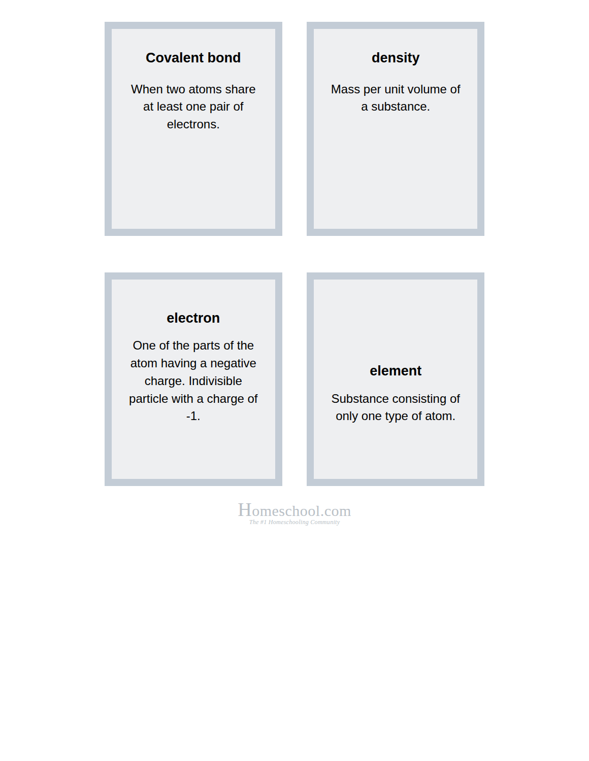Covalent bond
When two atoms share at least one pair of electrons.
density
Mass per unit volume of a substance.
electron
One of the parts of the atom having a negative charge. Indivisible particle with a charge of -1.
element
Substance consisting of only one type of atom.
Homeschool.com
The #1 Homeschooling Community